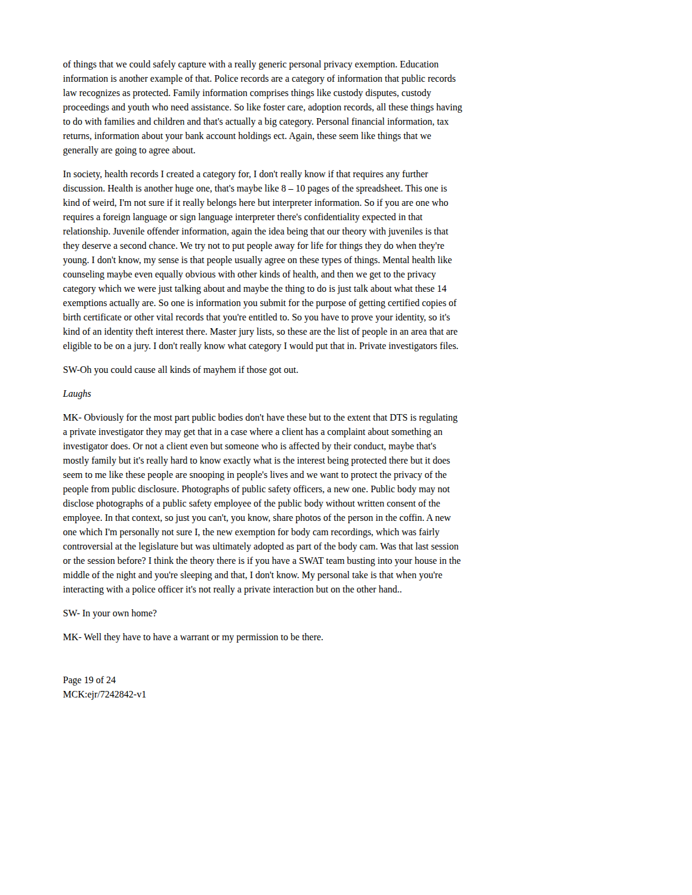of things that we could safely capture with a really generic personal privacy exemption. Education information is another example of that. Police records are a category of information that public records law recognizes as protected. Family information comprises things like custody disputes, custody proceedings and youth who need assistance. So like foster care, adoption records, all these things having to do with families and children and that's actually a big category. Personal financial information, tax returns, information about your bank account holdings ect. Again, these seem like things that we generally are going to agree about.
In society, health records I created a category for, I don't really know if that requires any further discussion. Health is another huge one, that's maybe like 8 – 10 pages of the spreadsheet. This one is kind of weird, I'm not sure if it really belongs here but interpreter information. So if you are one who requires a foreign language or sign language interpreter there's confidentiality expected in that relationship. Juvenile offender information, again the idea being that our theory with juveniles is that they deserve a second chance. We try not to put people away for life for things they do when they're young. I don't know, my sense is that people usually agree on these types of things. Mental health like counseling maybe even equally obvious with other kinds of health, and then we get to the privacy category which we were just talking about and maybe the thing to do is just talk about what these 14 exemptions actually are. So one is information you submit for the purpose of getting certified copies of birth certificate or other vital records that you're entitled to. So you have to prove your identity, so it's kind of an identity theft interest there. Master jury lists, so these are the list of people in an area that are eligible to be on a jury. I don't really know what category I would put that in. Private investigators files.
SW-Oh you could cause all kinds of mayhem if those got out.
Laughs
MK- Obviously for the most part public bodies don't have these but to the extent that DTS is regulating a private investigator they may get that in a case where a client has a complaint about something an investigator does. Or not a client even but someone who is affected by their conduct, maybe that's mostly family but it's really hard to know exactly what is the interest being protected there but it does seem to me like these people are snooping in people's lives and we want to protect the privacy of the people from public disclosure. Photographs of public safety officers, a new one. Public body may not disclose photographs of a public safety employee of the public body without written consent of the employee. In that context, so just you can't, you know, share photos of the person in the coffin. A new one which I'm personally not sure I, the new exemption for body cam recordings, which was fairly controversial at the legislature but was ultimately adopted as part of the body cam. Was that last session or the session before? I think the theory there is if you have a SWAT team busting into your house in the middle of the night and you're sleeping and that, I don't know. My personal take is that when you're interacting with a police officer it's not really a private interaction but on the other hand..
SW- In your own home?
MK- Well they have to have a warrant or my permission to be there.
Page 19 of 24
MCK:ejr/7242842-v1